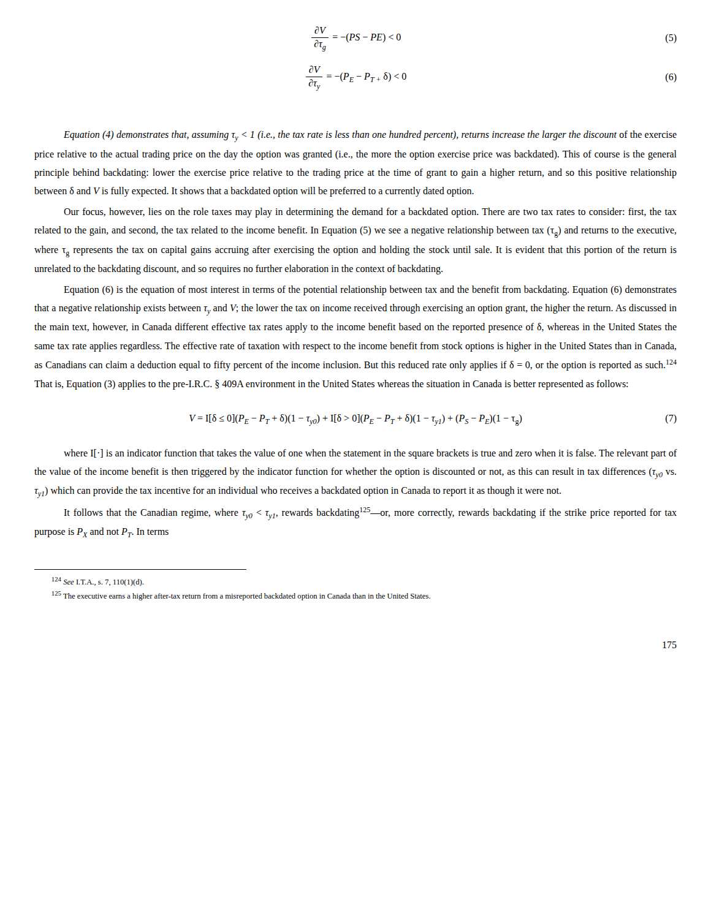∂V∂τg = −(PS − PE) < 0 (5)
∂V∂τy = −(PE − PT + δ) < 0 (6)
Equation (4) demonstrates that, assuming τy < 1 (i.e., the tax rate is less than one hundred percent), returns increase the larger the discount of the exercise price relative to the actual trading price on the day the option was granted (i.e., the more the option exercise price was backdated). This of course is the general principle behind backdating: lower the exercise price relative to the trading price at the time of grant to gain a higher return, and so this positive relationship between δ and V is fully expected. It shows that a backdated option will be preferred to a currently dated option.
Our focus, however, lies on the role taxes may play in determining the demand for a backdated option. There are two tax rates to consider: first, the tax related to the gain, and second, the tax related to the income benefit. In Equation (5) we see a negative relationship between tax (τg) and returns to the executive, where τg represents the tax on capital gains accruing after exercising the option and holding the stock until sale. It is evident that this portion of the return is unrelated to the backdating discount, and so requires no further elaboration in the context of backdating.
Equation (6) is the equation of most interest in terms of the potential relationship between tax and the benefit from backdating. Equation (6) demonstrates that a negative relationship exists between τy and V; the lower the tax on income received through exercising an option grant, the higher the return. As discussed in the main text, however, in Canada different effective tax rates apply to the income benefit based on the reported presence of δ, whereas in the United States the same tax rate applies regardless. The effective rate of taxation with respect to the income benefit from stock options is higher in the United States than in Canada, as Canadians can claim a deduction equal to fifty percent of the income inclusion. But this reduced rate only applies if δ = 0, or the option is reported as such.124 That is, Equation (3) applies to the pre-I.R.C. § 409A environment in the United States whereas the situation in Canada is better represented as follows:
V = I[δ ≤ 0](PE − PT + δ)(1 − τy0) + I[δ > 0](PE − PT + δ)(1 − τy1) + (PS − PE)(1 − τg) (7)
where I[·] is an indicator function that takes the value of one when the statement in the square brackets is true and zero when it is false. The relevant part of the value of the income benefit is then triggered by the indicator function for whether the option is discounted or not, as this can result in tax differences (τy0 vs. τy1) which can provide the tax incentive for an individual who receives a backdated option in Canada to report it as though it were not.
It follows that the Canadian regime, where τy0 < τy1, rewards backdating125—or, more correctly, rewards backdating if the strike price reported for tax purpose is PX and not PT. In terms
124 See I.T.A., s. 7, 110(1)(d).
125 The executive earns a higher after-tax return from a misreported backdated option in Canada than in the United States.
175